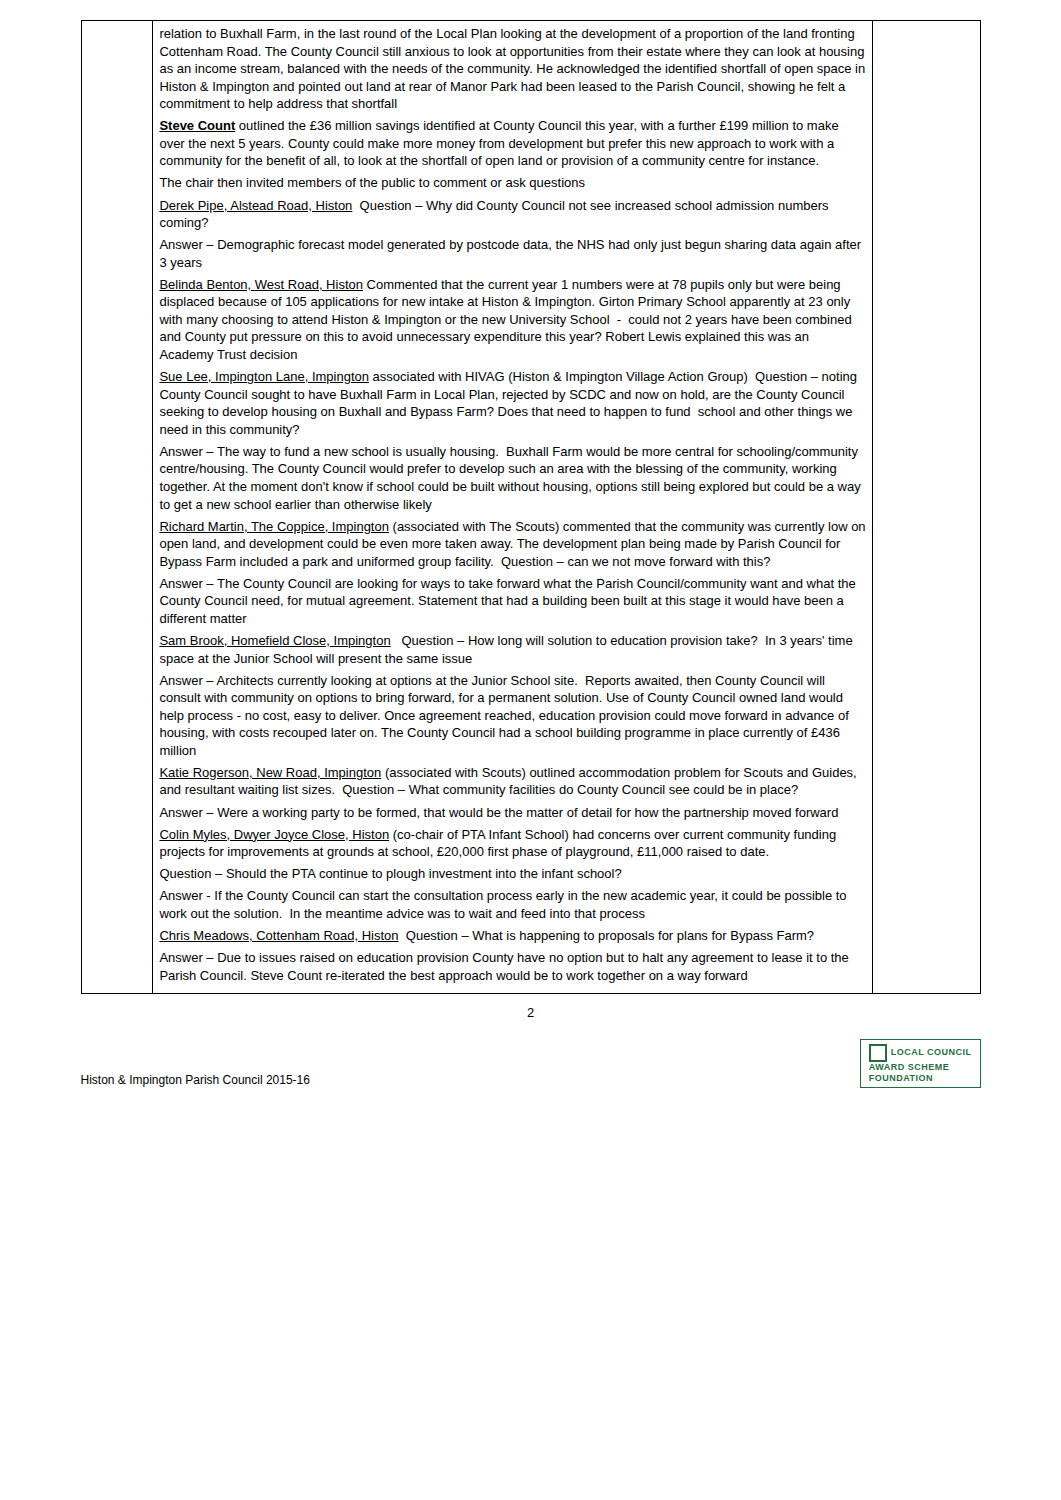| | relation to Buxhall Farm, in the last round of the Local Plan looking at the development of a proportion of the land fronting Cottenham Road. The County Council still anxious to look at opportunities from their estate where they can look at housing as an income stream, balanced with the needs of the community. He acknowledged the identified shortfall of open space in Histon & Impington and pointed out land at rear of Manor Park had been leased to the Parish Council, showing he felt a commitment to help address that shortfall Steve Count outlined the £36 million savings identified at County Council this year, with a further £199 million to make over the next 5 years. County could make more money from development but prefer this new approach to work with a community for the benefit of all, to look at the shortfall of open land or provision of a community centre for instance. The chair then invited members of the public to comment or ask questions Derek Pipe, Alstead Road, Histon Question – Why did County Council not see increased school admission numbers coming? Answer – Demographic forecast model generated by postcode data, the NHS had only just begun sharing data again after 3 years Belinda Benton, West Road, Histon Commented that the current year 1 numbers were at 78 pupils only but were being displaced because of 105 applications for new intake at Histon & Impington. Girton Primary School apparently at 23 only with many choosing to attend Histon & Impington or the new University School - could not 2 years have been combined and County put pressure on this to avoid unnecessary expenditure this year? Robert Lewis explained this was an Academy Trust decision Sue Lee, Impington Lane, Impington associated with HIVAG (Histon & Impington Village Action Group) Question – noting County Council sought to have Buxhall Farm in Local Plan, rejected by SCDC and now on hold, are the County Council seeking to develop housing on Buxhall and Bypass Farm? Does that need to happen to fund school and other things we need in this community? Answer – The way to fund a new school is usually housing. Buxhall Farm would be more central for schooling/community centre/housing. The County Council would prefer to develop such an area with the blessing of the community, working together. At the moment don't know if school could be built without housing, options still being explored but could be a way to get a new school earlier than otherwise likely Richard Martin, The Coppice, Impington (associated with The Scouts) commented that the community was currently low on open land, and development could be even more taken away. The development plan being made by Parish Council for Bypass Farm included a park and uniformed group facility. Question – can we not move forward with this? Answer – The County Council are looking for ways to take forward what the Parish Council/community want and what the County Council need, for mutual agreement. Statement that had a building been built at this stage it would have been a different matter Sam Brook, Homefield Close, Impington Question – How long will solution to education provision take? In 3 years' time space at the Junior School will present the same issue Answer – Architects currently looking at options at the Junior School site. Reports awaited, then County Council will consult with community on options to bring forward, for a permanent solution. Use of County Council owned land would help process - no cost, easy to deliver. Once agreement reached, education provision could move forward in advance of housing, with costs recouped later on. The County Council had a school building programme in place currently of £436 million Katie Rogerson, New Road, Impington (associated with Scouts) outlined accommodation problem for Scouts and Guides, and resultant waiting list sizes. Question – What community facilities do County Council see could be in place? Answer – Were a working party to be formed, that would be the matter of detail for how the partnership moved forward Colin Myles, Dwyer Joyce Close, Histon (co-chair of PTA Infant School) had concerns over current community funding projects for improvements at grounds at school, £20,000 first phase of playground, £11,000 raised to date. Question – Should the PTA continue to plough investment into the infant school? Answer - If the County Council can start the consultation process early in the new academic year, it could be possible to work out the solution. In the meantime advice was to wait and feed into that process Chris Meadows, Cottenham Road, Histon Question – What is happening to proposals for plans for Bypass Farm? Answer – Due to issues raised on education provision County have no option but to halt any agreement to lease it to the Parish Council. Steve Count re-iterated the best approach would be to work together on a way forward | |
2
Histon & Impington Parish Council 2015-16
LOCAL COUNCIL
AWARD SCHEME
FOUNDATION